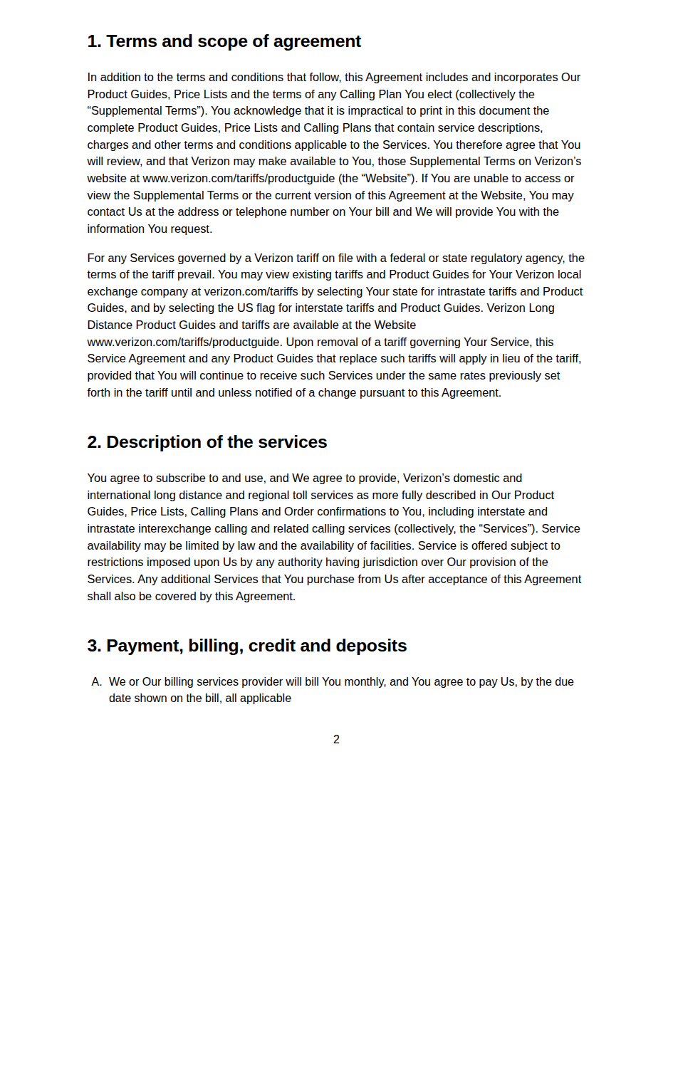1. Terms and scope of agreement
In addition to the terms and conditions that follow, this Agreement includes and incorporates Our Product Guides, Price Lists and the terms of any Calling Plan You elect (collectively the “Supplemental Terms”). You acknowledge that it is impractical to print in this document the complete Product Guides, Price Lists and Calling Plans that contain service descriptions, charges and other terms and conditions applicable to the Services. You therefore agree that You will review, and that Verizon may make available to You, those Supplemental Terms on Verizon’s website at www.verizon.com/tariffs/productguide (the “Website”). If You are unable to access or view the Supplemental Terms or the current version of this Agreement at the Website, You may contact Us at the address or telephone number on Your bill and We will provide You with the information You request.
For any Services governed by a Verizon tariff on file with a federal or state regulatory agency, the terms of the tariff prevail. You may view existing tariffs and Product Guides for Your Verizon local exchange company at verizon.com/tariffs by selecting Your state for intrastate tariffs and Product Guides, and by selecting the US flag for interstate tariffs and Product Guides. Verizon Long Distance Product Guides and tariffs are available at the Website www.verizon.com/tariffs/productguide. Upon removal of a tariff governing Your Service, this Service Agreement and any Product Guides that replace such tariffs will apply in lieu of the tariff, provided that You will continue to receive such Services under the same rates previously set forth in the tariff until and unless notified of a change pursuant to this Agreement.
2. Description of the services
You agree to subscribe to and use, and We agree to provide, Verizon’s domestic and international long distance and regional toll services as more fully described in Our Product Guides, Price Lists, Calling Plans and Order confirmations to You, including interstate and intrastate interexchange calling and related calling services (collectively, the “Services”). Service availability may be limited by law and the availability of facilities. Service is offered subject to restrictions imposed upon Us by any authority having jurisdiction over Our provision of the Services. Any additional Services that You purchase from Us after acceptance of this Agreement shall also be covered by this Agreement.
3. Payment, billing, credit and deposits
We or Our billing services provider will bill You monthly, and You agree to pay Us, by the due date shown on the bill, all applicable
2